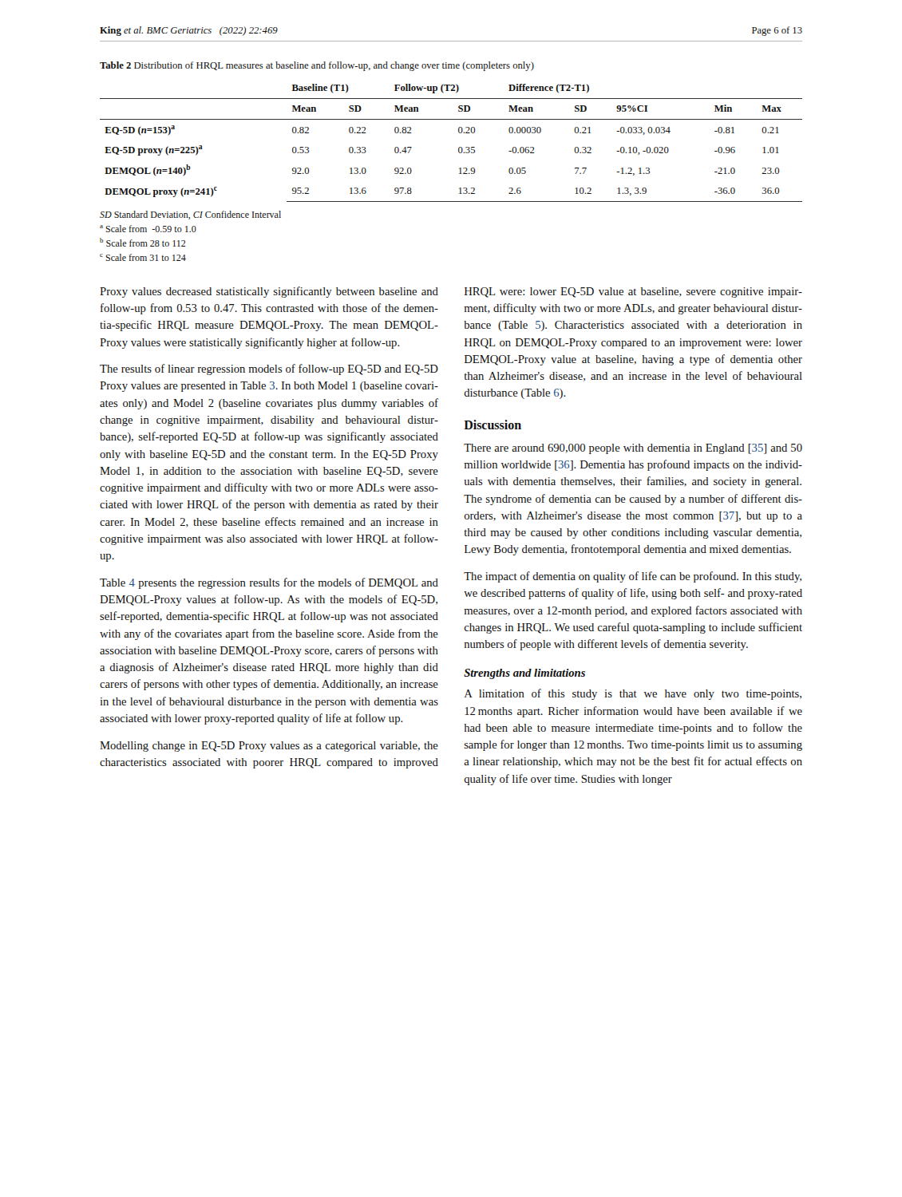King et al. BMC Geriatrics (2022) 22:469
Page 6 of 13
Table 2 Distribution of HRQL measures at baseline and follow-up, and change over time (completers only)
| | Baseline (T1) | Follow-up (T2) | Difference (T2-T1) |
| --- | --- | --- | --- |
| | Mean | SD | Mean | SD | Mean | SD | 95%CI | Min | Max |
| EQ-5D ( n =153) a | 0.82 | 0.22 | 0.82 | 0.20 | 0.00030 | 0.21 | -0.033, 0.034 | -0.81 | 0.21 |
| EQ-5D proxy ( n =225) a | 0.53 | 0.33 | 0.47 | 0.35 | -0.062 | 0.32 | -0.10, -0.020 | -0.96 | 1.01 |
| DEMQOL ( n =140) b | 92.0 | 13.0 | 92.0 | 12.9 | 0.05 | 7.7 | -1.2, 1.3 | -21.0 | 23.0 |
| DEMQOL proxy ( n =241) c | 95.2 | 13.6 | 97.8 | 13.2 | 2.6 | 10.2 | 1.3, 3.9 | -36.0 | 36.0 |
SD Standard Deviation, CI Confidence Interval
a Scale from -0.59 to 1.0
b Scale from 28 to 112
c Scale from 31 to 124
Proxy values decreased statistically significantly between baseline and follow-up from 0.53 to 0.47. This contrasted with those of the dementia-specific HRQL measure DEMQOL-Proxy. The mean DEMQOL-Proxy values were statistically significantly higher at follow-up.
The results of linear regression models of follow-up EQ-5D and EQ-5D Proxy values are presented in Table 3. In both Model 1 (baseline covariates only) and Model 2 (baseline covariates plus dummy variables of change in cognitive impairment, disability and behavioural disturbance), self-reported EQ-5D at follow-up was significantly associated only with baseline EQ-5D and the constant term. In the EQ-5D Proxy Model 1, in addition to the association with baseline EQ-5D, severe cognitive impairment and difficulty with two or more ADLs were associated with lower HRQL of the person with dementia as rated by their carer. In Model 2, these baseline effects remained and an increase in cognitive impairment was also associated with lower HRQL at follow-up.
Table 4 presents the regression results for the models of DEMQOL and DEMQOL-Proxy values at follow-up. As with the models of EQ-5D, self-reported, dementia-specific HRQL at follow-up was not associated with any of the covariates apart from the baseline score. Aside from the association with baseline DEMQOL-Proxy score, carers of persons with a diagnosis of Alzheimer's disease rated HRQL more highly than did carers of persons with other types of dementia. Additionally, an increase in the level of behavioural disturbance in the person with dementia was associated with lower proxy-reported quality of life at follow up.
Modelling change in EQ-5D Proxy values as a categorical variable, the characteristics associated with poorer HRQL compared to improved HRQL were: lower EQ-5D value at baseline, severe cognitive impairment, difficulty with two or more ADLs, and greater behavioural disturbance (Table 5). Characteristics associated with a deterioration in HRQL on DEMQOL-Proxy compared to an improvement were: lower DEMQOL-Proxy value at baseline, having a type of dementia other than Alzheimer's disease, and an increase in the level of behavioural disturbance (Table 6).
Discussion
There are around 690,000 people with dementia in England [35] and 50 million worldwide [36]. Dementia has profound impacts on the individuals with dementia themselves, their families, and society in general. The syndrome of dementia can be caused by a number of different disorders, with Alzheimer's disease the most common [37], but up to a third may be caused by other conditions including vascular dementia, Lewy Body dementia, frontotemporal dementia and mixed dementias.
The impact of dementia on quality of life can be profound. In this study, we described patterns of quality of life, using both self- and proxy-rated measures, over a 12-month period, and explored factors associated with changes in HRQL. We used careful quota-sampling to include sufficient numbers of people with different levels of dementia severity.
Strengths and limitations
A limitation of this study is that we have only two time-points, 12 months apart. Richer information would have been available if we had been able to measure intermediate time-points and to follow the sample for longer than 12 months. Two time-points limit us to assuming a linear relationship, which may not be the best fit for actual effects on quality of life over time. Studies with longer